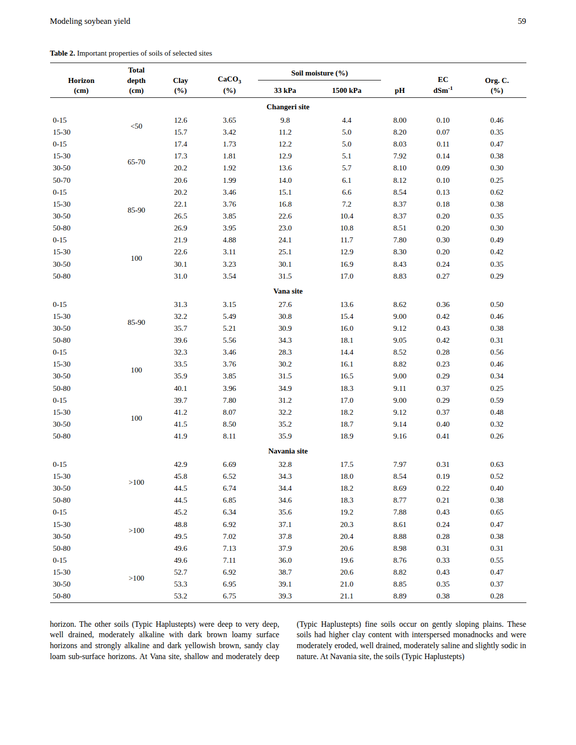Modeling soybean yield 59
Table 2. Important properties of soils of selected sites
| Horizon (cm) | Total depth (cm) | Clay (%) | CaCO 3 (%) | Soil moisture (%) | pH | EC dSm -1 | Org. C. (%) |
| --- | --- | --- | --- | --- | --- | --- | --- |
| 33 kPa | 1500 kPa |
| Changeri site |
| 0-15 | <50 | 12.6 | 3.65 | 9.8 | 4.4 | 8.00 | 0.10 | 0.46 |
| 15-30 | 15.7 | 3.42 | 11.2 | 5.0 | 8.20 | 0.07 | 0.35 |
| 0-15 | 65-70 | 17.4 | 1.73 | 12.2 | 5.0 | 8.03 | 0.11 | 0.47 |
| 15-30 | 17.3 | 1.81 | 12.9 | 5.1 | 7.92 | 0.14 | 0.38 |
| 30-50 | 20.2 | 1.92 | 13.6 | 5.7 | 8.10 | 0.09 | 0.30 |
| 50-70 | 20.6 | 1.99 | 14.0 | 6.1 | 8.12 | 0.10 | 0.25 |
| 0-15 | 85-90 | 20.2 | 3.46 | 15.1 | 6.6 | 8.54 | 0.13 | 0.62 |
| 15-30 | 22.1 | 3.76 | 16.8 | 7.2 | 8.37 | 0.18 | 0.38 |
| 30-50 | 26.5 | 3.85 | 22.6 | 10.4 | 8.37 | 0.20 | 0.35 |
| 50-80 | 26.9 | 3.95 | 23.0 | 10.8 | 8.51 | 0.20 | 0.30 |
| 0-15 | 100 | 21.9 | 4.88 | 24.1 | 11.7 | 7.80 | 0.30 | 0.49 |
| 15-30 | 22.6 | 3.11 | 25.1 | 12.9 | 8.30 | 0.20 | 0.42 |
| 30-50 | 30.1 | 3.23 | 30.1 | 16.9 | 8.43 | 0.24 | 0.35 |
| 50-80 | 31.0 | 3.54 | 31.5 | 17.0 | 8.83 | 0.27 | 0.29 |
| Vana site |
| 0-15 | 85-90 | 31.3 | 3.15 | 27.6 | 13.6 | 8.62 | 0.36 | 0.50 |
| 15-30 | 32.2 | 5.49 | 30.8 | 15.4 | 9.00 | 0.42 | 0.46 |
| 30-50 | 35.7 | 5.21 | 30.9 | 16.0 | 9.12 | 0.43 | 0.38 |
| 50-80 | 39.6 | 5.56 | 34.3 | 18.1 | 9.05 | 0.42 | 0.31 |
| 0-15 | 100 | 32.3 | 3.46 | 28.3 | 14.4 | 8.52 | 0.28 | 0.56 |
| 15-30 | 33.5 | 3.76 | 30.2 | 16.1 | 8.82 | 0.23 | 0.46 |
| 30-50 | 35.9 | 3.85 | 31.5 | 16.5 | 9.00 | 0.29 | 0.34 |
| 50-80 | 40.1 | 3.96 | 34.9 | 18.3 | 9.11 | 0.37 | 0.25 |
| 0-15 | 100 | 39.7 | 7.80 | 31.2 | 17.0 | 9.00 | 0.29 | 0.59 |
| 15-30 | 41.2 | 8.07 | 32.2 | 18.2 | 9.12 | 0.37 | 0.48 |
| 30-50 | 41.5 | 8.50 | 35.2 | 18.7 | 9.14 | 0.40 | 0.32 |
| 50-80 | 41.9 | 8.11 | 35.9 | 18.9 | 9.16 | 0.41 | 0.26 |
| Navania site |
| 0-15 | >100 | 42.9 | 6.69 | 32.8 | 17.5 | 7.97 | 0.31 | 0.63 |
| 15-30 | 45.8 | 6.52 | 34.3 | 18.0 | 8.54 | 0.19 | 0.52 |
| 30-50 | 44.5 | 6.74 | 34.4 | 18.2 | 8.69 | 0.22 | 0.40 |
| 50-80 | 44.5 | 6.85 | 34.6 | 18.3 | 8.77 | 0.21 | 0.38 |
| 0-15 | >100 | 45.2 | 6.34 | 35.6 | 19.2 | 7.88 | 0.43 | 0.65 |
| 15-30 | 48.8 | 6.92 | 37.1 | 20.3 | 8.61 | 0.24 | 0.47 |
| 30-50 | 49.5 | 7.02 | 37.8 | 20.4 | 8.88 | 0.28 | 0.38 |
| 50-80 | 49.6 | 7.13 | 37.9 | 20.6 | 8.98 | 0.31 | 0.31 |
| 0-15 | >100 | 49.6 | 7.11 | 36.0 | 19.6 | 8.76 | 0.33 | 0.55 |
| 15-30 | 52.7 | 6.92 | 38.7 | 20.6 | 8.82 | 0.43 | 0.47 |
| 30-50 | 53.3 | 6.95 | 39.1 | 21.0 | 8.85 | 0.35 | 0.37 |
| 50-80 | 53.2 | 6.75 | 39.3 | 21.1 | 8.89 | 0.38 | 0.28 |
horizon. The other soils (Typic Haplustepts) were deep to very deep, well drained, moderately alkaline with dark brown loamy surface horizons and strongly alkaline and dark yellowish brown, sandy clay loam sub-surface horizons. At Vana site, shallow and moderately deep (Typic Haplustepts) fine soils occur on gently sloping plains. These soils had higher clay content with interspersed monadnocks and were moderately eroded, well drained, moderately saline and slightly sodic in nature. At Navania site, the soils (Typic Haplustepts)